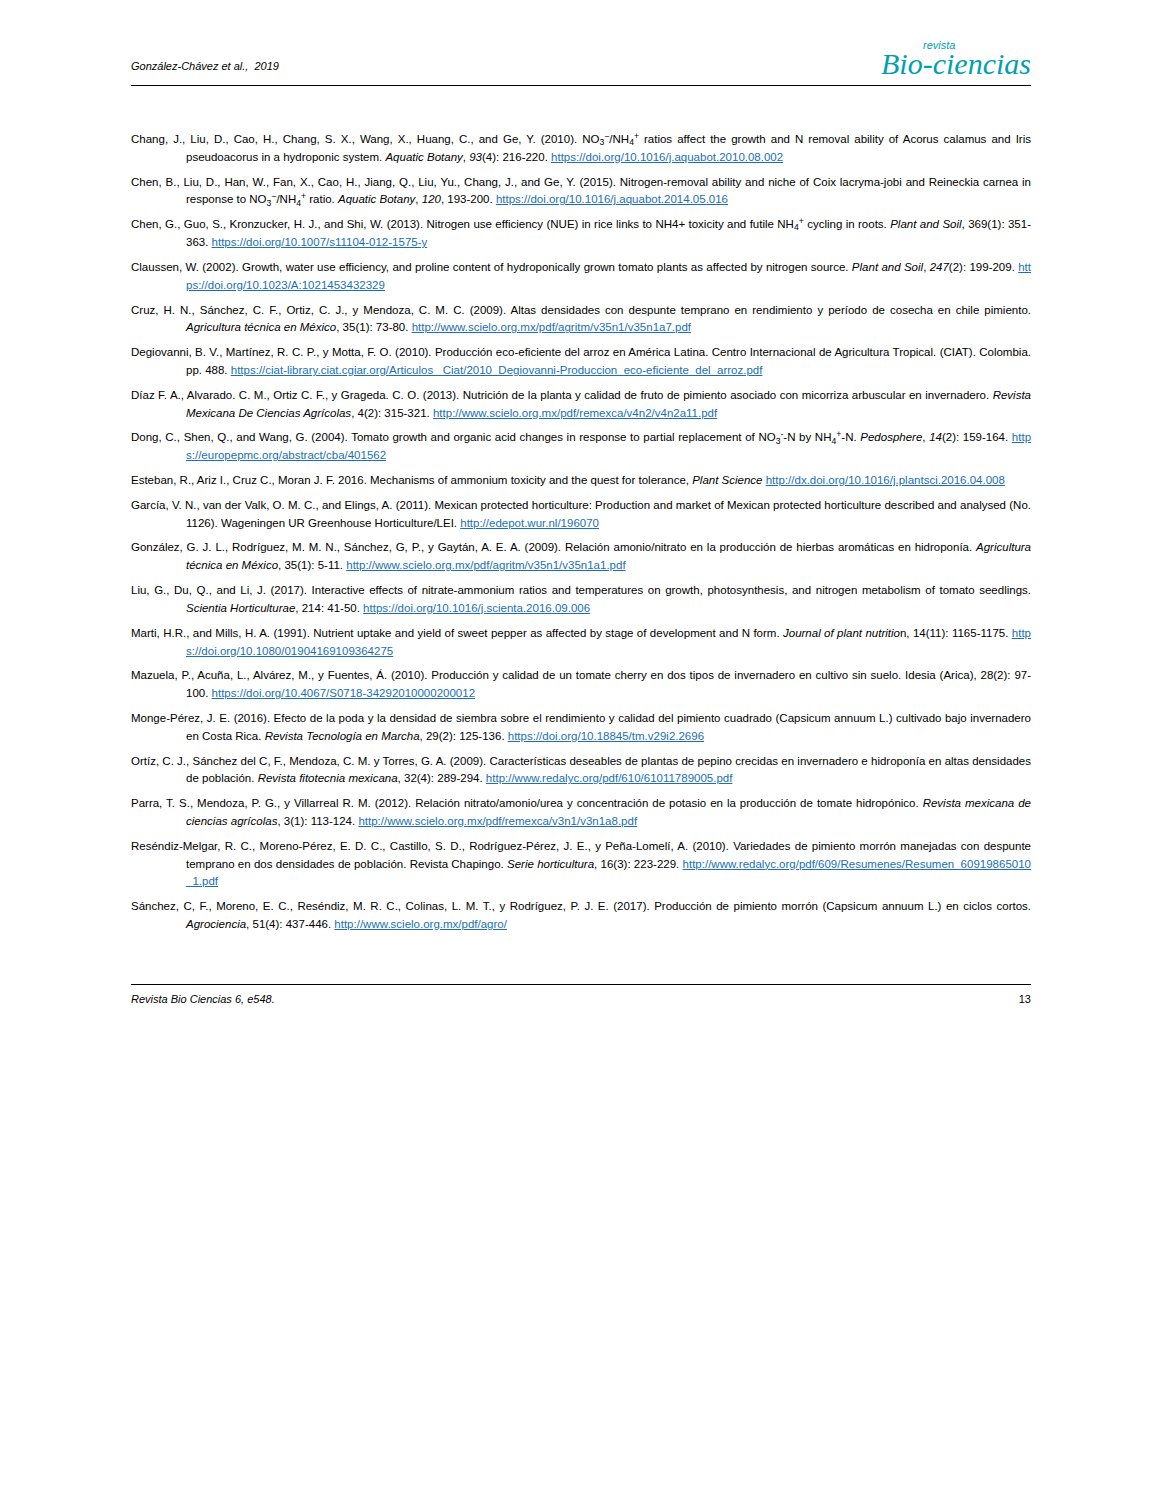González-Chávez et al., 2019
revista Bio-ciencias
Chang, J., Liu, D., Cao, H., Chang, S. X., Wang, X., Huang, C., and Ge, Y. (2010). NO3−/NH4+ ratios affect the growth and N removal ability of Acorus calamus and Iris pseudoacorus in a hydroponic system. Aquatic Botany, 93(4): 216-220. https://doi.org/10.1016/j.aquabot.2010.08.002
Chen, B., Liu, D., Han, W., Fan, X., Cao, H., Jiang, Q., Liu, Yu., Chang, J., and Ge, Y. (2015). Nitrogen-removal ability and niche of Coix lacryma-jobi and Reineckia carnea in response to NO3−/NH4+ ratio. Aquatic Botany, 120, 193-200. https://doi.org/10.1016/j.aquabot.2014.05.016
Chen, G., Guo, S., Kronzucker, H. J., and Shi, W. (2013). Nitrogen use efficiency (NUE) in rice links to NH4+ toxicity and futile NH4+ cycling in roots. Plant and Soil, 369(1): 351-363. https://doi.org/10.1007/s11104-012-1575-y
Claussen, W. (2002). Growth, water use efficiency, and proline content of hydroponically grown tomato plants as affected by nitrogen source. Plant and Soil, 247(2): 199-209. https://doi.org/10.1023/A:1021453432329
Cruz, H. N., Sánchez, C. F., Ortiz, C. J., y Mendoza, C. M. C. (2009). Altas densidades con despunte temprano en rendimiento y período de cosecha en chile pimiento. Agricultura técnica en México, 35(1): 73-80. http://www.scielo.org.mx/pdf/agritm/v35n1/v35n1a7.pdf
Degiovanni, B. V., Martínez, R. C. P., y Motta, F. O. (2010). Producción eco-eficiente del arroz en América Latina. Centro Internacional de Agricultura Tropical. (CIAT). Colombia. pp. 488. https://ciat-library.ciat.cgiar.org/Articulos_ Ciat/2010_Degiovanni-Produccion_eco-eficiente_del_arroz.pdf
Díaz F. A., Alvarado. C. M., Ortiz C. F., y Grageda. C. O. (2013). Nutrición de la planta y calidad de fruto de pimiento asociado con micorriza arbuscular en invernadero. Revista Mexicana De Ciencias Agrícolas, 4(2): 315-321. http://www.scielo.org.mx/pdf/remexca/v4n2/v4n2a11.pdf
Dong, C., Shen, Q., and Wang, G. (2004). Tomato growth and organic acid changes in response to partial replacement of NO3--N by NH4+-N. Pedosphere, 14(2): 159-164. https://europepmc.org/abstract/cba/401562
Esteban, R., Ariz I., Cruz C., Moran J. F. 2016. Mechanisms of ammonium toxicity and the quest for tolerance, Plant Science http://dx.doi.org/10.1016/j.plantsci.2016.04.008
García, V. N., van der Valk, O. M. C., and Elings, A. (2011). Mexican protected horticulture: Production and market of Mexican protected horticulture described and analysed (No. 1126). Wageningen UR Greenhouse Horticulture/LEI. http://edepot.wur.nl/196070
González, G. J. L., Rodríguez, M. M. N., Sánchez, G, P., y Gaytán, A. E. A. (2009). Relación amonio/nitrato en la producción de hierbas aromáticas en hidroponía. Agricultura técnica en México, 35(1): 5-11. http://www.scielo.org.mx/pdf/agritm/v35n1/v35n1a1.pdf
Liu, G., Du, Q., and Li, J. (2017). Interactive effects of nitrate-ammonium ratios and temperatures on growth, photosynthesis, and nitrogen metabolism of tomato seedlings. Scientia Horticulturae, 214: 41-50. https://doi.org/10.1016/j.scienta.2016.09.006
Marti, H.R., and Mills, H. A. (1991). Nutrient uptake and yield of sweet pepper as affected by stage of development and N form. Journal of plant nutrition, 14(11): 1165-1175. https://doi.org/10.1080/01904169109364275
Mazuela, P., Acuña, L., Alvárez, M., y Fuentes, Á. (2010). Producción y calidad de un tomate cherry en dos tipos de invernadero en cultivo sin suelo. Idesia (Arica), 28(2): 97-100. https://doi.org/10.4067/S0718-34292010000200012
Monge-Pérez, J. E. (2016). Efecto de la poda y la densidad de siembra sobre el rendimiento y calidad del pimiento cuadrado (Capsicum annuum L.) cultivado bajo invernadero en Costa Rica. Revista Tecnología en Marcha, 29(2): 125-136. https://doi.org/10.18845/tm.v29i2.2696
Ortíz, C. J., Sánchez del C, F., Mendoza, C. M. y Torres, G. A. (2009). Características deseables de plantas de pepino crecidas en invernadero e hidroponía en altas densidades de población. Revista fitotecnia mexicana, 32(4): 289-294. http://www.redalyc.org/pdf/610/61011789005.pdf
Parra, T. S., Mendoza, P. G., y Villarreal R. M. (2012). Relación nitrato/amonio/urea y concentración de potasio en la producción de tomate hidropónico. Revista mexicana de ciencias agrícolas, 3(1): 113-124. http://www.scielo.org.mx/pdf/remexca/v3n1/v3n1a8.pdf
Reséndiz-Melgar, R. C., Moreno-Pérez, E. D. C., Castillo, S. D., Rodríguez-Pérez, J. E., y Peña-Lomelí, A. (2010). Variedades de pimiento morrón manejadas con despunte temprano en dos densidades de población. Revista Chapingo. Serie horticultura, 16(3): 223-229. http://www.redalyc.org/pdf/609/Resumenes/Resumen_60919865010_1.pdf
Sánchez, C, F., Moreno, E. C., Reséndiz, M. R. C., Colinas, L. M. T., y Rodríguez, P. J. E. (2017). Producción de pimiento morrón (Capsicum annuum L.) en ciclos cortos. Agrociencia, 51(4): 437-446. http://www.scielo.org.mx/pdf/agro/
Revista Bio Ciencias 6, e548. 13